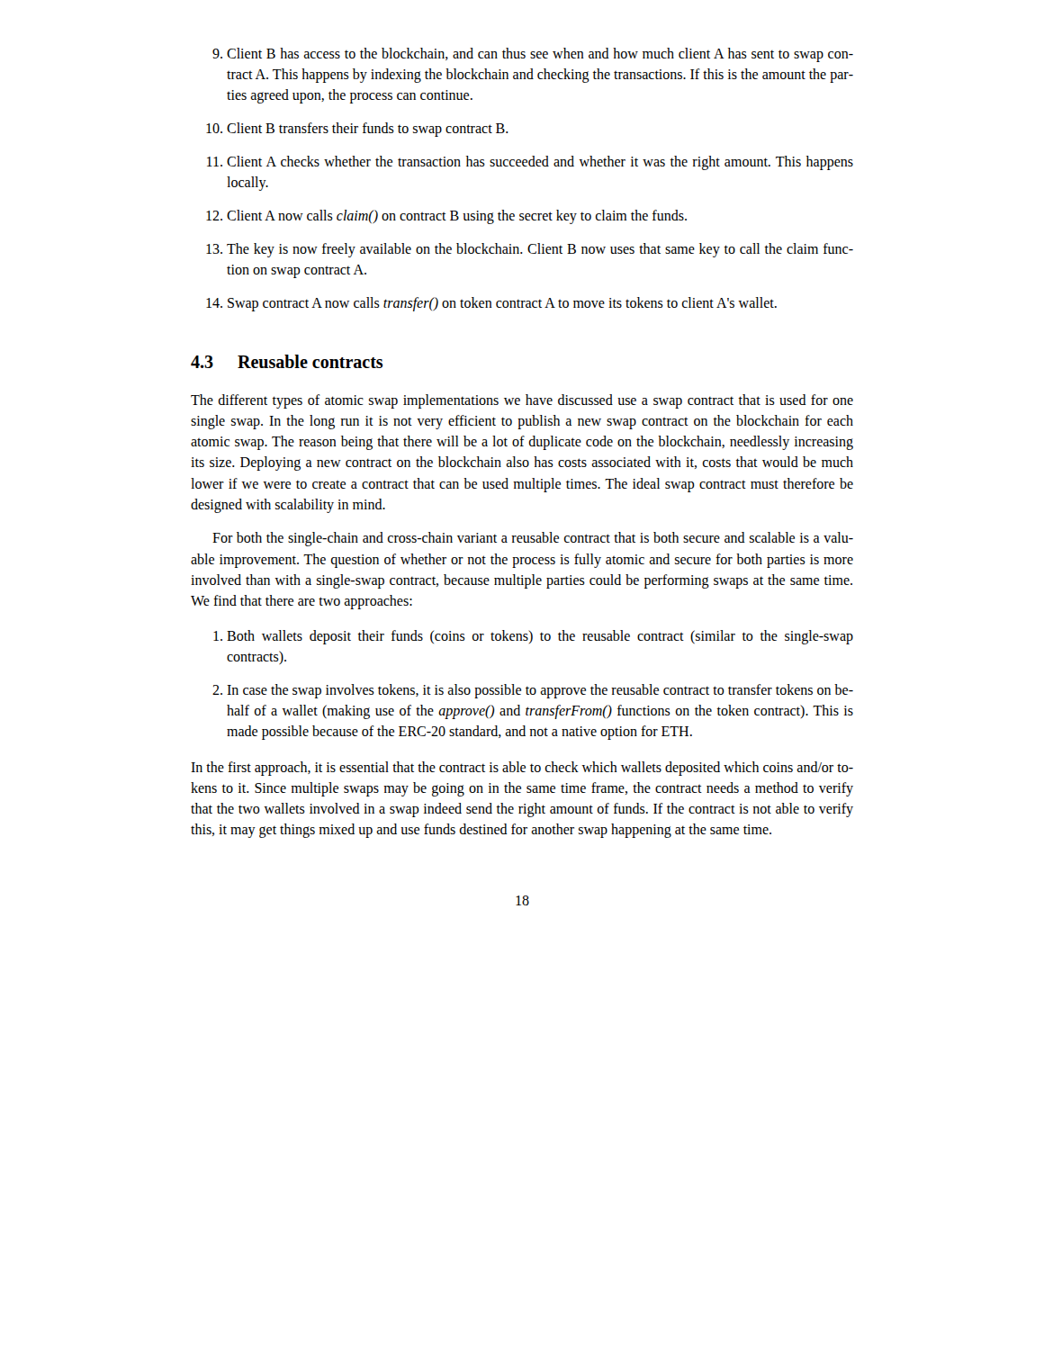Client B has access to the blockchain, and can thus see when and how much client A has sent to swap contract A. This happens by indexing the blockchain and checking the transactions. If this is the amount the parties agreed upon, the process can continue.
Client B transfers their funds to swap contract B.
Client A checks whether the transaction has succeeded and whether it was the right amount. This happens locally.
Client A now calls claim() on contract B using the secret key to claim the funds.
The key is now freely available on the blockchain. Client B now uses that same key to call the claim function on swap contract A.
Swap contract A now calls transfer() on token contract A to move its tokens to client A's wallet.
4.3 Reusable contracts
The different types of atomic swap implementations we have discussed use a swap contract that is used for one single swap. In the long run it is not very efficient to publish a new swap contract on the blockchain for each atomic swap. The reason being that there will be a lot of duplicate code on the blockchain, needlessly increasing its size. Deploying a new contract on the blockchain also has costs associated with it, costs that would be much lower if we were to create a contract that can be used multiple times. The ideal swap contract must therefore be designed with scalability in mind.
For both the single-chain and cross-chain variant a reusable contract that is both secure and scalable is a valuable improvement. The question of whether or not the process is fully atomic and secure for both parties is more involved than with a single-swap contract, because multiple parties could be performing swaps at the same time. We find that there are two approaches:
Both wallets deposit their funds (coins or tokens) to the reusable contract (similar to the single-swap contracts).
In case the swap involves tokens, it is also possible to approve the reusable contract to transfer tokens on behalf of a wallet (making use of the approve() and transferFrom() functions on the token contract). This is made possible because of the ERC-20 standard, and not a native option for ETH.
In the first approach, it is essential that the contract is able to check which wallets deposited which coins and/or tokens to it. Since multiple swaps may be going on in the same time frame, the contract needs a method to verify that the two wallets involved in a swap indeed send the right amount of funds. If the contract is not able to verify this, it may get things mixed up and use funds destined for another swap happening at the same time.
18